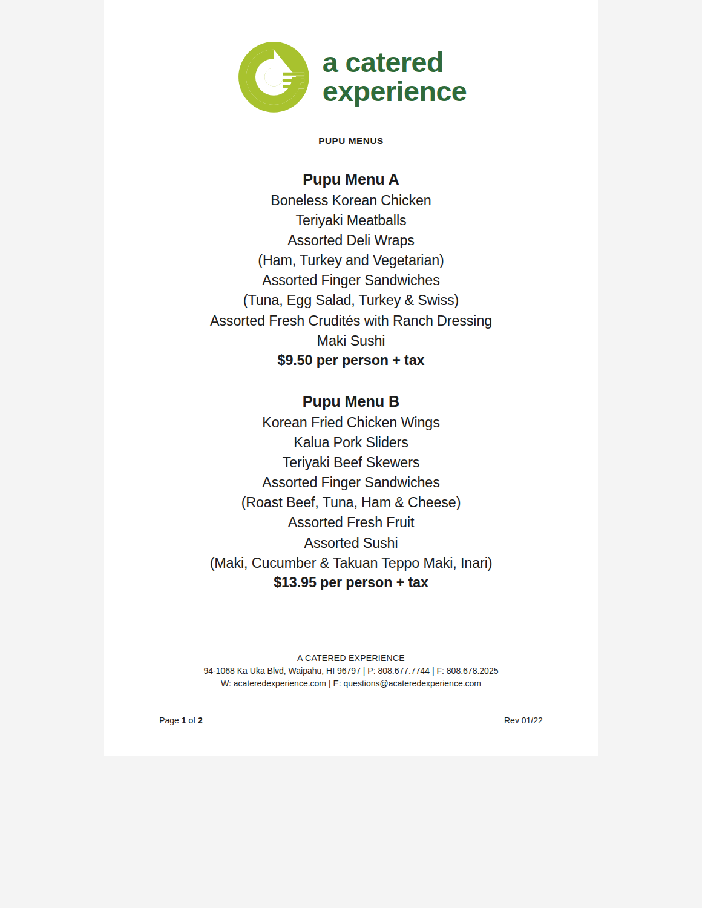a catered
experience
PUPU MENUS
Pupu Menu A
Boneless Korean Chicken
Teriyaki Meatballs
Assorted Deli Wraps(Ham, Turkey and Vegetarian)
Assorted Finger Sandwiches(Tuna, Egg Salad, Turkey & Swiss)
Assorted Fresh Crudités with Ranch Dressing
Maki Sushi
$9.50 per person + tax
Pupu Menu B
Korean Fried Chicken Wings
Kalua Pork Sliders
Teriyaki Beef Skewers
Assorted Finger Sandwiches(Roast Beef, Tuna, Ham & Cheese)
Assorted Fresh Fruit
Assorted Sushi(Maki, Cucumber & Takuan Teppo Maki, Inari)
$13.95 per person + tax
A CATERED EXPERIENCE
94-1068 Ka Uka Blvd, Waipahu, HI 96797 | P: 808.677.7744 | F: 808.678.2025
W: acateredexperience.com | E: questions@acateredexperience.com
Page 1 of 2 Rev 01/22